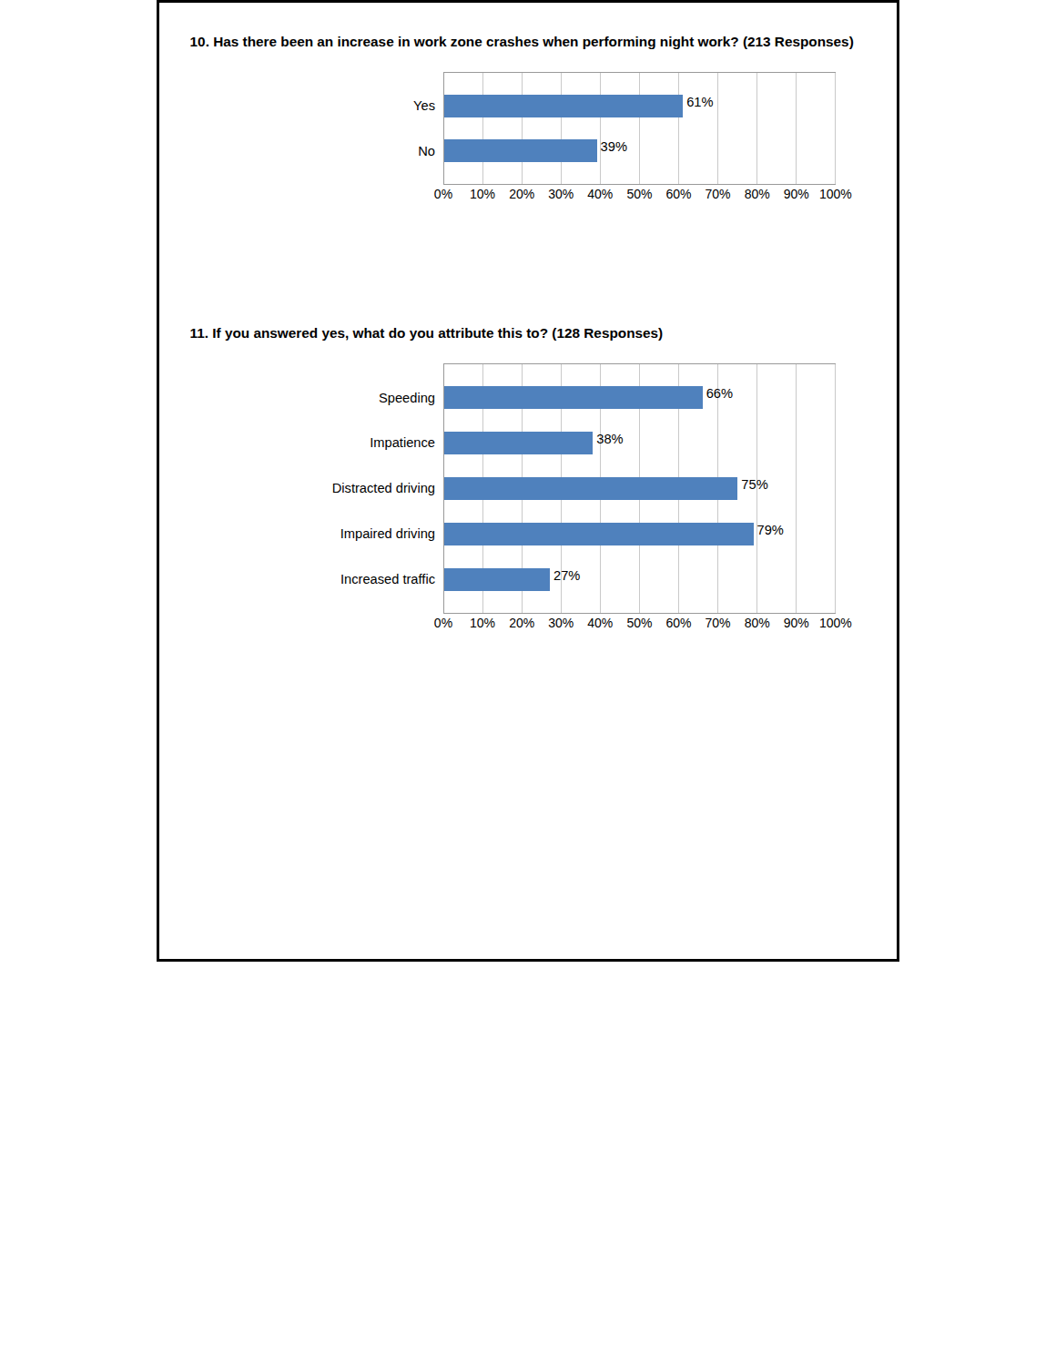10. Has there been an increase in work zone crashes when performing night work? (213 Responses)
Yes
61%
No
39%
0% 10% 20% 30% 40% 50% 60% 70% 80% 90% 100%
11. If you answered yes, what do you attribute this to? (128 Responses)
Speeding
66%
Impatience
38%
Distracted driving
75%
Impaired driving
79%
Increased traffic
27%
0% 10% 20% 30% 40% 50% 60% 70% 80% 90% 100%